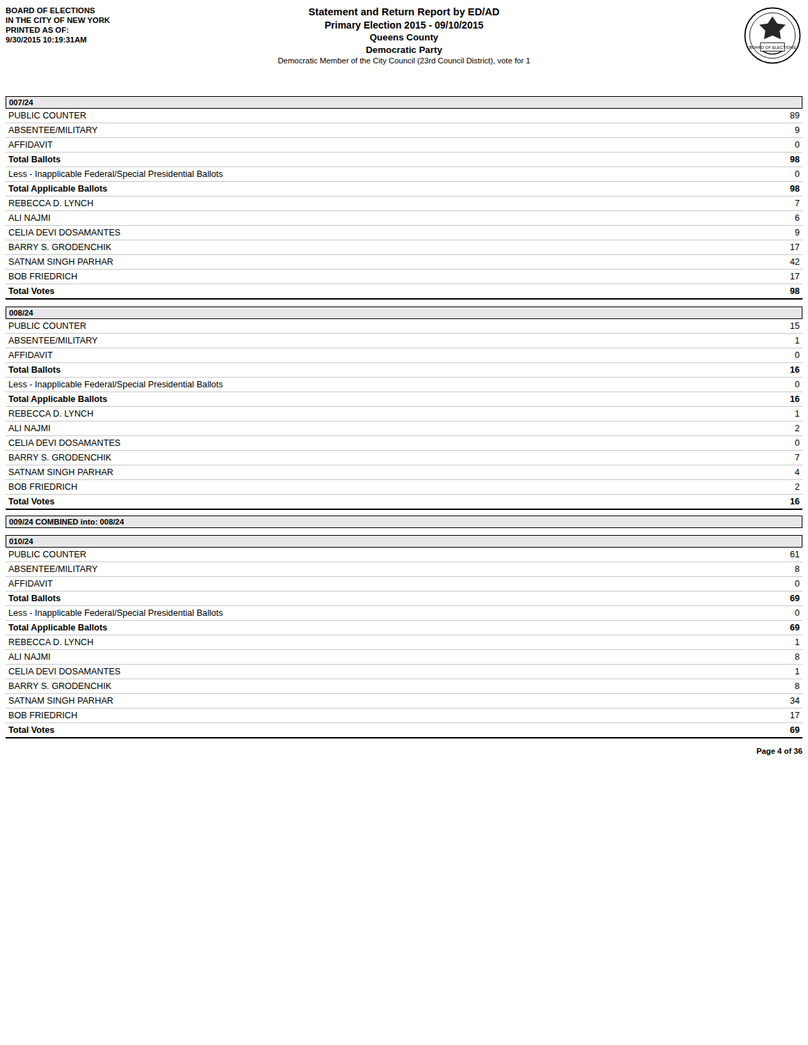BOARD OF ELECTIONS
IN THE CITY OF NEW YORK
PRINTED AS OF:
9/30/2015 10:19:31AM
BOARD OF ELECTIONS
Statement and Return Report by ED/AD
Primary Election 2015 - 09/10/2015
Queens County
Democratic Party
Democratic Member of the City Council (23rd Council District), vote for 1
007/24
| PUBLIC COUNTER | 89 |
| ABSENTEE/MILITARY | 9 |
| AFFIDAVIT | 0 |
| Total Ballots | 98 |
| Less - Inapplicable Federal/Special Presidential Ballots | 0 |
| Total Applicable Ballots | 98 |
| REBECCA D. LYNCH | 7 |
| ALI NAJMI | 6 |
| CELIA DEVI DOSAMANTES | 9 |
| BARRY S. GRODENCHIK | 17 |
| SATNAM SINGH PARHAR | 42 |
| BOB FRIEDRICH | 17 |
| Total Votes | 98 |
008/24
| PUBLIC COUNTER | 15 |
| ABSENTEE/MILITARY | 1 |
| AFFIDAVIT | 0 |
| Total Ballots | 16 |
| Less - Inapplicable Federal/Special Presidential Ballots | 0 |
| Total Applicable Ballots | 16 |
| REBECCA D. LYNCH | 1 |
| ALI NAJMI | 2 |
| CELIA DEVI DOSAMANTES | 0 |
| BARRY S. GRODENCHIK | 7 |
| SATNAM SINGH PARHAR | 4 |
| BOB FRIEDRICH | 2 |
| Total Votes | 16 |
009/24 COMBINED into: 008/24
010/24
| PUBLIC COUNTER | 61 |
| ABSENTEE/MILITARY | 8 |
| AFFIDAVIT | 0 |
| Total Ballots | 69 |
| Less - Inapplicable Federal/Special Presidential Ballots | 0 |
| Total Applicable Ballots | 69 |
| REBECCA D. LYNCH | 1 |
| ALI NAJMI | 8 |
| CELIA DEVI DOSAMANTES | 1 |
| BARRY S. GRODENCHIK | 8 |
| SATNAM SINGH PARHAR | 34 |
| BOB FRIEDRICH | 17 |
| Total Votes | 69 |
Page 4 of 36